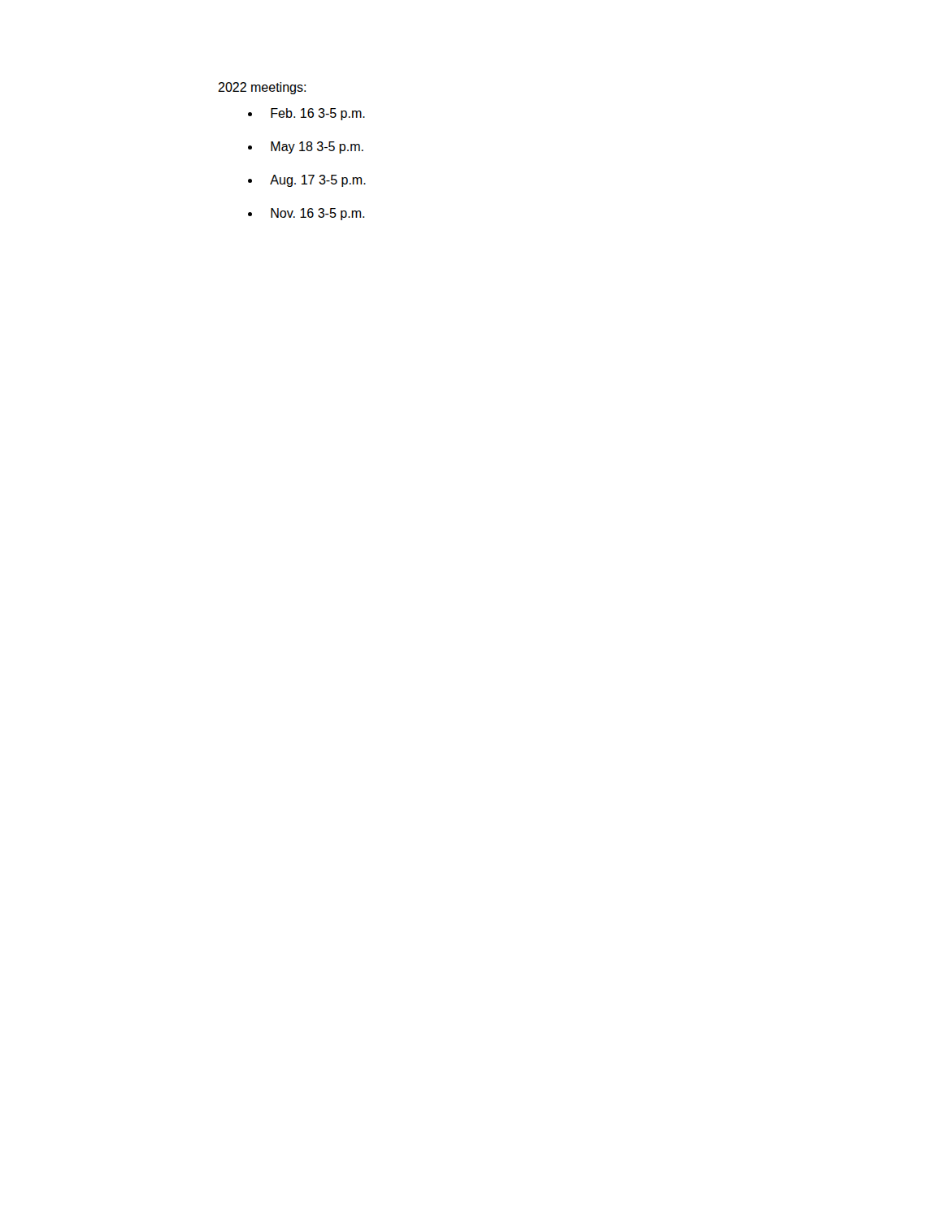2022 meetings:
Feb. 16 3-5 p.m.
May 18 3-5 p.m.
Aug. 17 3-5 p.m.
Nov. 16 3-5 p.m.